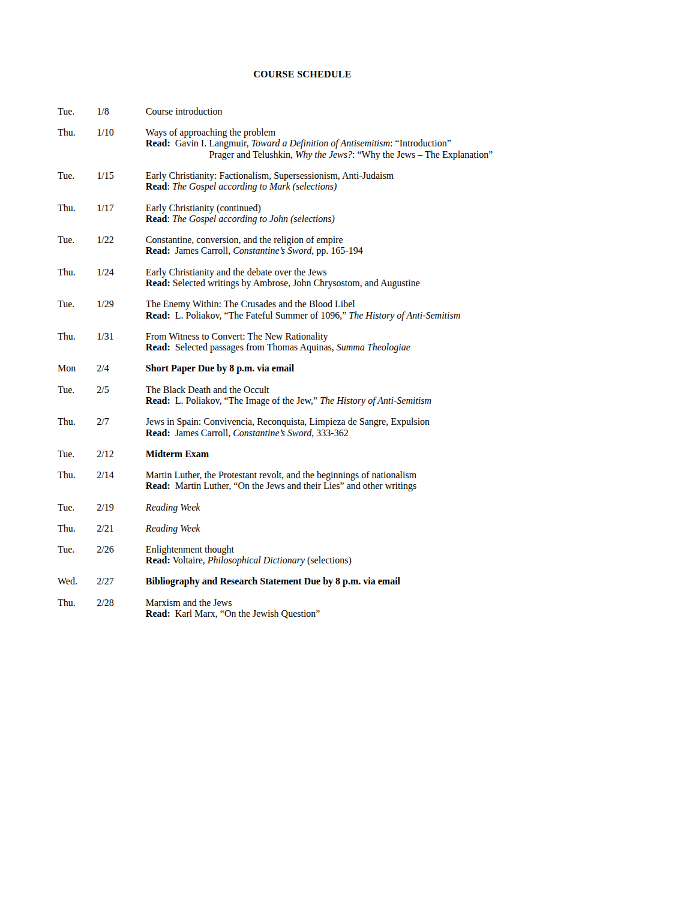COURSE SCHEDULE
| Tue. | 1/8 | Course introduction |
| Thu. | 1/10 | Ways of approaching the problem Read: Gavin I. Langmuir, Toward a Definition of Antisemitism : “Introduction” Prager and Telushkin, Why the Jews? : “Why the Jews – The Explanation” |
| Tue. | 1/15 | Early Christianity: Factionalism, Supersessionism, Anti-Judaism Read : The Gospel according to Mark (selections) |
| Thu. | 1/17 | Early Christianity (continued) Read : The Gospel according to John (selections) |
| Tue. | 1/22 | Constantine, conversion, and the religion of empire Read: James Carroll, Constantine’s Sword , pp. 165-194 |
| Thu. | 1/24 | Early Christianity and the debate over the Jews Read: Selected writings by Ambrose, John Chrysostom, and Augustine |
| Tue. | 1/29 | The Enemy Within: The Crusades and the Blood Libel Read: L. Poliakov, “The Fateful Summer of 1096,” The History of Anti-Semitism |
| Thu. | 1/31 | From Witness to Convert: The New Rationality Read: Selected passages from Thomas Aquinas, Summa Theologiae |
| Mon | 2/4 | Short Paper Due by 8 p.m. via email |
| Tue. | 2/5 | The Black Death and the Occult Read: L. Poliakov, “The Image of the Jew,” The History of Anti-Semitism |
| Thu. | 2/7 | Jews in Spain: Convivencia, Reconquista, Limpieza de Sangre, Expulsion Read: James Carroll, Constantine’s Sword , 333-362 |
| Tue. | 2/12 | Midterm Exam |
| Thu. | 2/14 | Martin Luther, the Protestant revolt, and the beginnings of nationalism Read: Martin Luther, “On the Jews and their Lies” and other writings |
| Tue. | 2/19 | Reading Week |
| Thu. | 2/21 | Reading Week |
| Tue. | 2/26 | Enlightenment thought Read: Voltaire, Philosophical Dictionary (selections) |
| Wed. | 2/27 | Bibliography and Research Statement Due by 8 p.m. via email |
| Thu. | 2/28 | Marxism and the Jews Read: Karl Marx, “On the Jewish Question” |